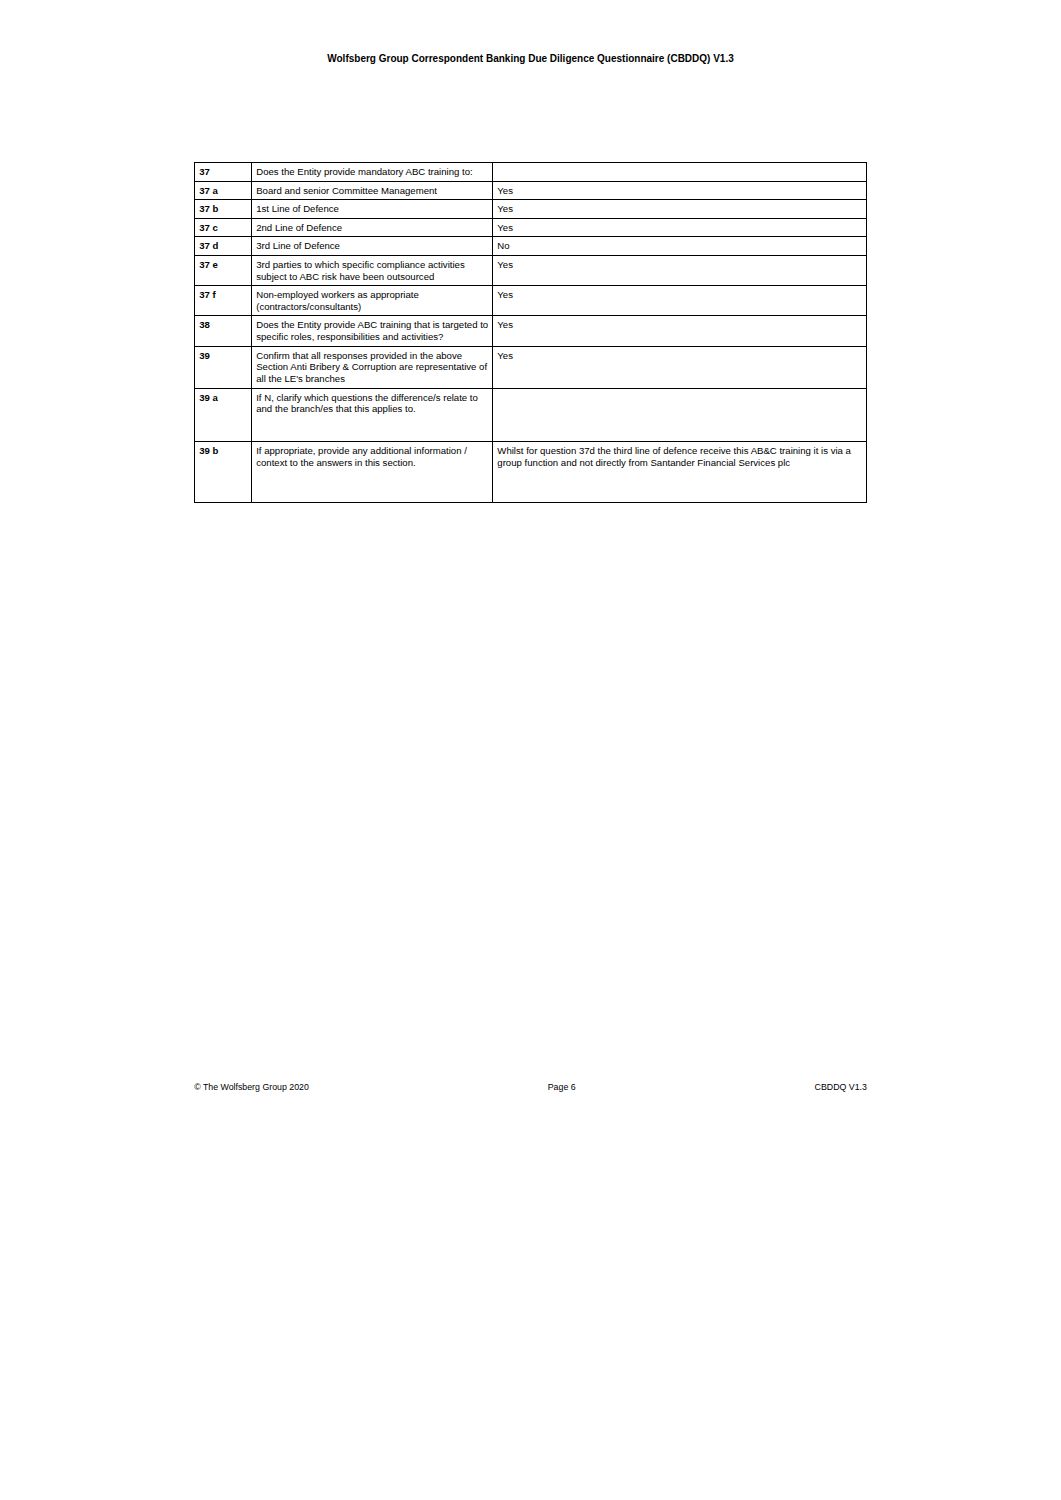Wolfsberg Group Correspondent Banking Due Diligence Questionnaire (CBDDQ) V1.3
| 37 | Does the Entity provide mandatory ABC training to: | |
| 37 a | Board and senior Committee Management | Yes |
| 37 b | 1st Line of Defence | Yes |
| 37 c | 2nd Line of Defence | Yes |
| 37 d | 3rd Line of Defence | No |
| 37 e | 3rd parties to which specific compliance activities subject to ABC risk have been outsourced | Yes |
| 37 f | Non-employed workers as appropriate (contractors/consultants) | Yes |
| 38 | Does the Entity provide ABC training that is targeted to specific roles, responsibilities and activities? | Yes |
| 39 | Confirm that all responses provided in the above Section Anti Bribery & Corruption are representative of all the LE's branches | Yes |
| 39 a | If N, clarify which questions the difference/s relate to and the branch/es that this applies to. | |
| 39 b | If appropriate, provide any additional information / context to the answers in this section. | Whilst for question 37d the third line of defence receive this AB&C training it is via a group function and not directly from Santander Financial Services plc |
© The Wolfsberg Group 2020 CBDDQ V1.3
Page 6